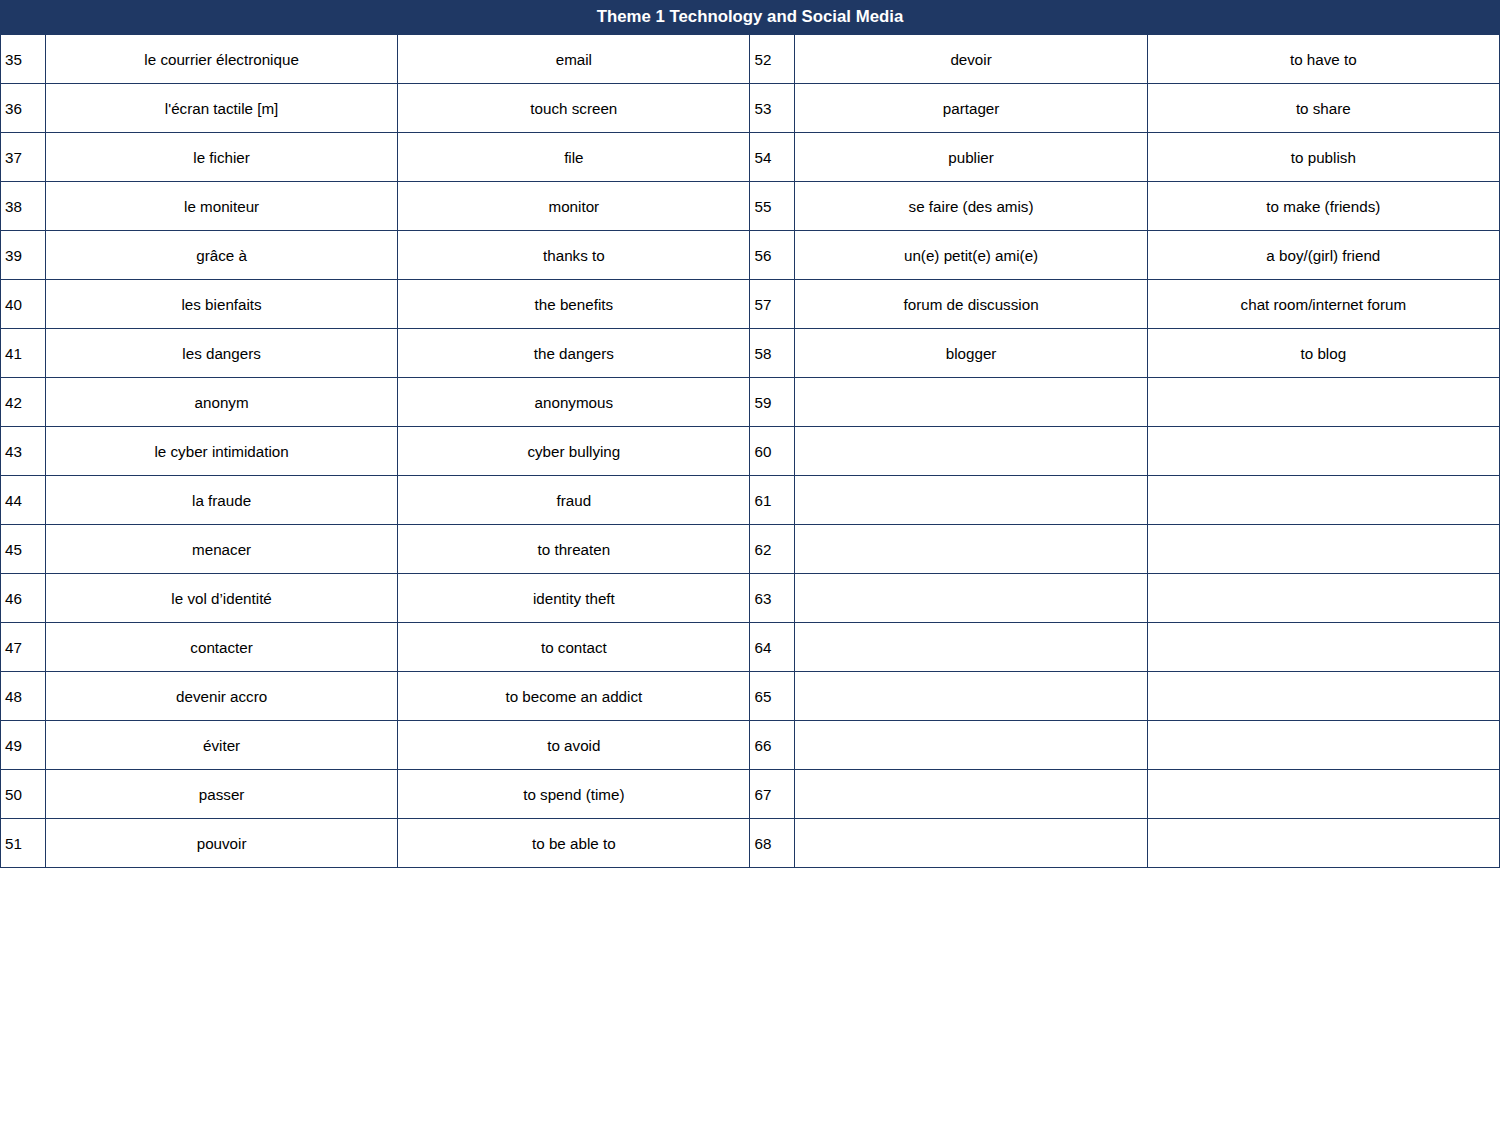Theme 1 Technology and Social Media
| 35 | le courrier électronique | email | 52 | devoir | to have to |
| 36 | l'écran tactile [m] | touch screen | 53 | partager | to share |
| 37 | le fichier | file | 54 | publier | to publish |
| 38 | le moniteur | monitor | 55 | se faire (des amis) | to make (friends) |
| 39 | grâce à | thanks to | 56 | un(e) petit(e) ami(e) | a boy/(girl) friend |
| 40 | les bienfaits | the benefits | 57 | forum de discussion | chat room/internet forum |
| 41 | les dangers | the dangers | 58 | blogger | to blog |
| 42 | anonym | anonymous | 59 | | |
| 43 | le cyber intimidation | cyber bullying | 60 | | |
| 44 | la fraude | fraud | 61 | | |
| 45 | menacer | to threaten | 62 | | |
| 46 | le vol d’identité | identity theft | 63 | | |
| 47 | contacter | to contact | 64 | | |
| 48 | devenir accro | to become an addict | 65 | | |
| 49 | éviter | to avoid | 66 | | |
| 50 | passer | to spend (time) | 67 | | |
| 51 | pouvoir | to be able to | 68 | | |